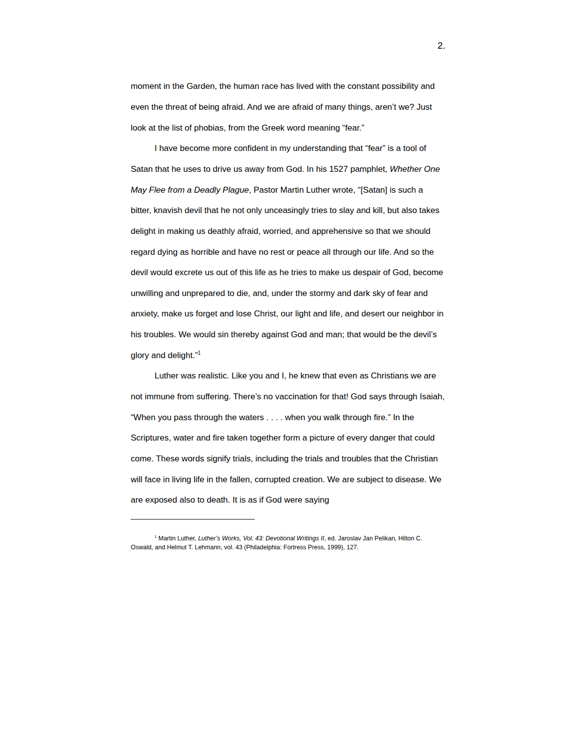2.
moment in the Garden, the human race has lived with the constant possibility and even the threat of being afraid. And we are afraid of many things, aren’t we? Just look at the list of phobias, from the Greek word meaning “fear.”
I have become more confident in my understanding that “fear” is a tool of Satan that he uses to drive us away from God. In his 1527 pamphlet, Whether One May Flee from a Deadly Plague, Pastor Martin Luther wrote, “[Satan] is such a bitter, knavish devil that he not only unceasingly tries to slay and kill, but also takes delight in making us deathly afraid, worried, and apprehensive so that we should regard dying as horrible and have no rest or peace all through our life. And so the devil would excrete us out of this life as he tries to make us despair of God, become unwilling and unprepared to die, and, under the stormy and dark sky of fear and anxiety, make us forget and lose Christ, our light and life, and desert our neighbor in his troubles. We would sin thereby against God and man; that would be the devil’s glory and delight.”1
Luther was realistic. Like you and I, he knew that even as Christians we are not immune from suffering. There’s no vaccination for that! God says through Isaiah, “When you pass through the waters . . . . when you walk through fire.” In the Scriptures, water and fire taken together form a picture of every danger that could come. These words signify trials, including the trials and troubles that the Christian will face in living life in the fallen, corrupted creation. We are subject to disease. We are exposed also to death. It is as if God were saying
1 Martin Luther, Luther’s Works, Vol. 43: Devotional Writings II, ed. Jaroslav Jan Pelikan, Hilton C. Oswald, and Helmut T. Lehmann, vol. 43 (Philadelphia: Fortress Press, 1999), 127.